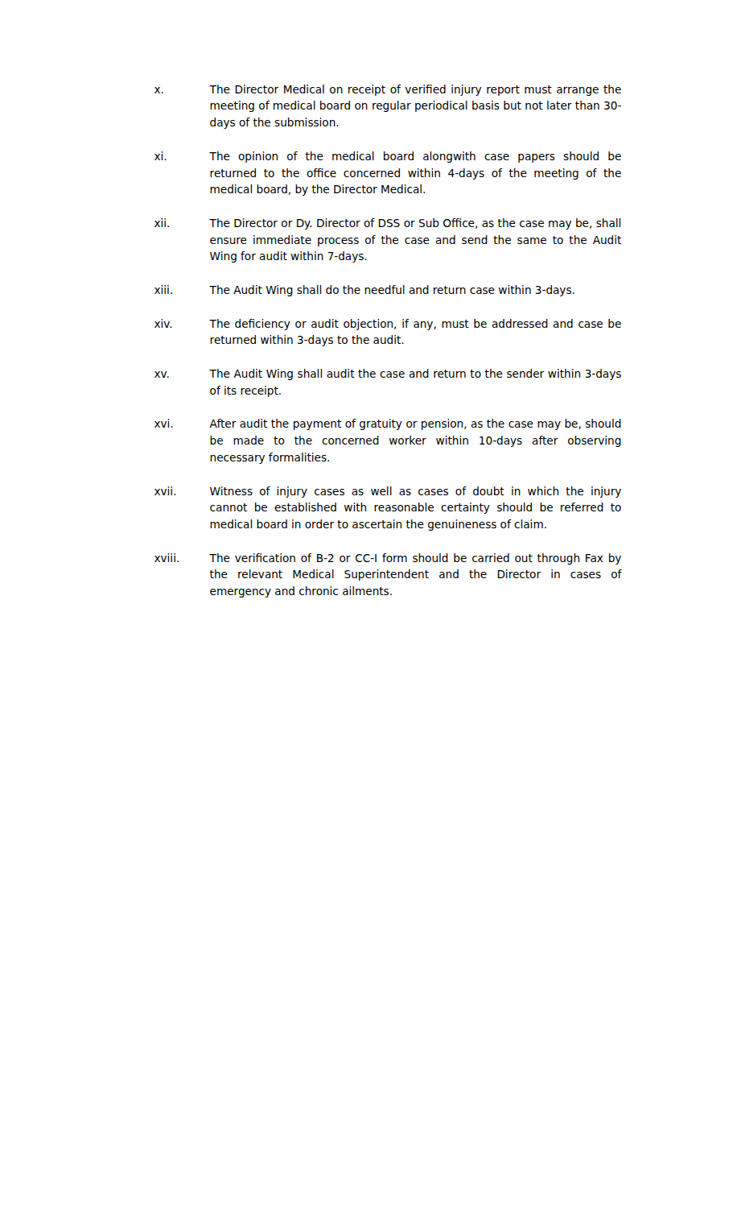x. The Director Medical on receipt of verified injury report must arrange the meeting of medical board on regular periodical basis but not later than 30-days of the submission.
xi. The opinion of the medical board alongwith case papers should be returned to the office concerned within 4-days of the meeting of the medical board, by the Director Medical.
xii. The Director or Dy. Director of DSS or Sub Office, as the case may be, shall ensure immediate process of the case and send the same to the Audit Wing for audit within 7-days.
xiii. The Audit Wing shall do the needful and return case within 3-days.
xiv. The deficiency or audit objection, if any, must be addressed and case be returned within 3-days to the audit.
xv. The Audit Wing shall audit the case and return to the sender within 3-days of its receipt.
xvi. After audit the payment of gratuity or pension, as the case may be, should be made to the concerned worker within 10-days after observing necessary formalities.
xvii. Witness of injury cases as well as cases of doubt in which the injury cannot be established with reasonable certainty should be referred to medical board in order to ascertain the genuineness of claim.
xviii. The verification of B-2 or CC-I form should be carried out through Fax by the relevant Medical Superintendent and the Director in cases of emergency and chronic ailments.